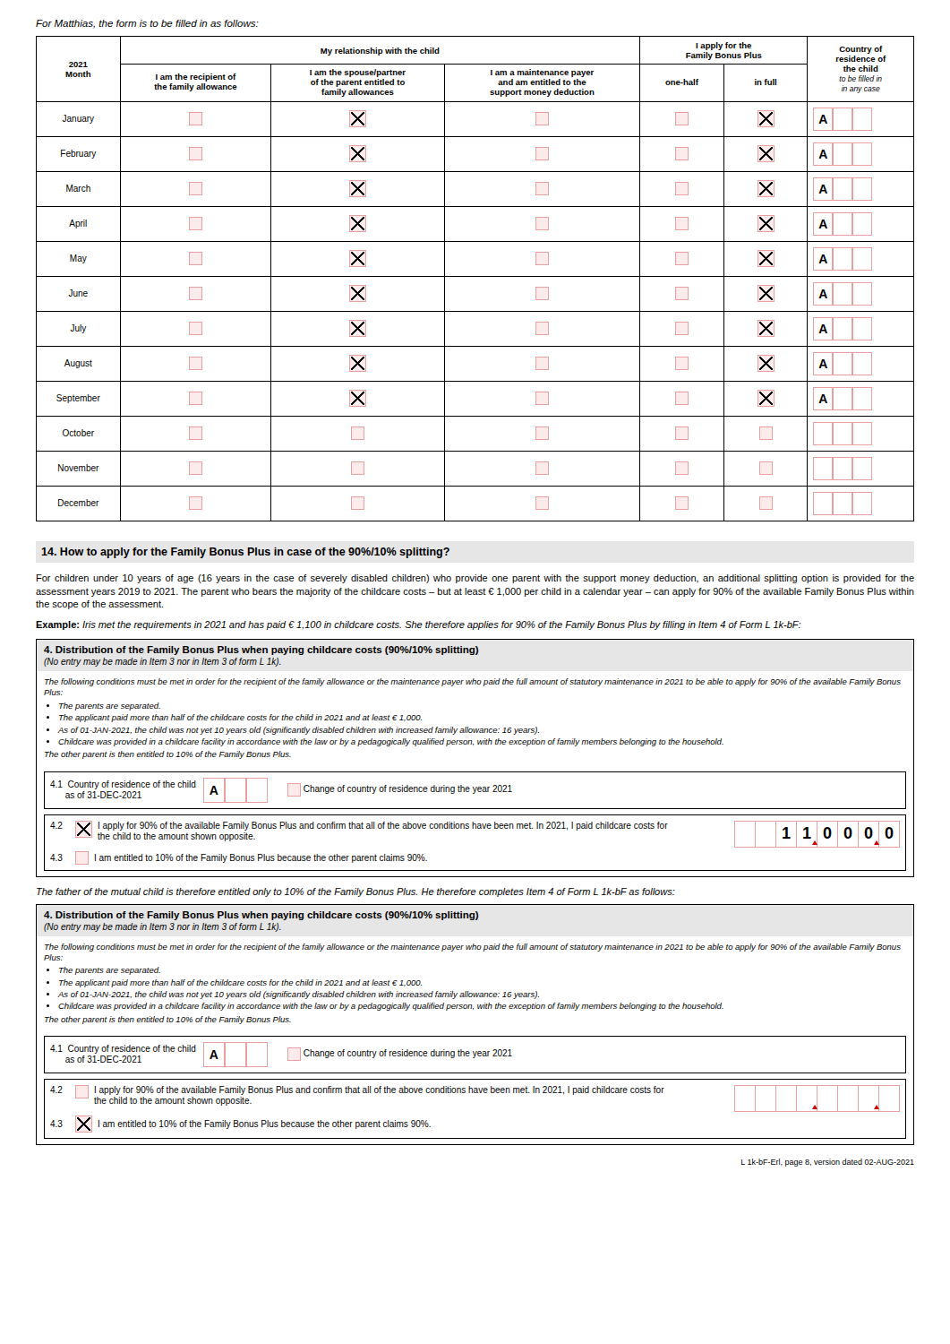For Matthias, the form is to be filled in as follows:
| 2021 Month | My relationship with the child | I apply for the Family Bonus Plus | Country of residence of the child to be filled in in any case |
| --- | --- | --- | --- |
| I am the recipient of the family allowance | I am the spouse/partner of the parent entitled to family allowances | I am a maintenance payer and am entitled to the support money deduction | one-half | in full |
| January | | | | | | A |
| February | | | | | | A |
| March | | | | | | A |
| April | | | | | | A |
| May | | | | | | A |
| June | | | | | | A |
| July | | | | | | A |
| August | | | | | | A |
| September | | | | | | A |
| October | | | | | | |
| November | | | | | | |
| December | | | | | | |
14. How to apply for the Family Bonus Plus in case of the 90%/10% splitting?
For children under 10 years of age (16 years in the case of severely disabled children) who provide one parent with the support money deduction, an additional splitting option is provided for the assessment years 2019 to 2021. The parent who bears the majority of the childcare costs – but at least € 1,000 per child in a calendar year – can apply for 90% of the available Family Bonus Plus within the scope of the assessment.
Example: Iris met the requirements in 2021 and has paid € 1,100 in childcare costs. She therefore applies for 90% of the Family Bonus Plus by filling in Item 4 of Form L 1k-bF:
4. Distribution of the Family Bonus Plus when paying childcare costs (90%/10% splitting) (No entry may be made in Item 3 nor in Item 3 of form L 1k).
The following conditions must be met in order for the recipient of the family allowance or the maintenance payer who paid the full amount of statutory maintenance in 2021 to be able to apply for 90% of the available Family Bonus Plus:
The parents are separated.
The applicant paid more than half of the childcare costs for the child in 2021 and at least € 1,000.
As of 01-JAN-2021, the child was not yet 10 years old (significantly disabled children with increased family allowance: 16 years).
Childcare was provided in a childcare facility in accordance with the law or by a pedagogically qualified person, with the exception of family members belonging to the household.
The other parent is then entitled to 10% of the Family Bonus Plus.
4.1 Country of residence of the child
as of 31-DEC-2021
A
Change of country of residence during the year 2021
4.2
I apply for 90% of the available Family Bonus Plus and confirm that all of the above conditions have been met. In 2021, I paid childcare costs for
the child to the amount shown opposite.
1
1
0
0
0
0
4.3
I am entitled to 10% of the Family Bonus Plus because the other parent claims 90%.
The father of the mutual child is therefore entitled only to 10% of the Family Bonus Plus. He therefore completes Item 4 of Form L 1k-bF as follows:
4. Distribution of the Family Bonus Plus when paying childcare costs (90%/10% splitting) (No entry may be made in Item 3 nor in Item 3 of form L 1k).
The following conditions must be met in order for the recipient of the family allowance or the maintenance payer who paid the full amount of statutory maintenance in 2021 to be able to apply for 90% of the available Family Bonus Plus:
The parents are separated.
The applicant paid more than half of the childcare costs for the child in 2021 and at least € 1,000.
As of 01-JAN-2021, the child was not yet 10 years old (significantly disabled children with increased family allowance: 16 years).
Childcare was provided in a childcare facility in accordance with the law or by a pedagogically qualified person, with the exception of family members belonging to the household.
The other parent is then entitled to 10% of the Family Bonus Plus.
4.1 Country of residence of the child
as of 31-DEC-2021
A
Change of country of residence during the year 2021
4.2
I apply for 90% of the available Family Bonus Plus and confirm that all of the above conditions have been met. In 2021, I paid childcare costs for
the child to the amount shown opposite.
4.3
I am entitled to 10% of the Family Bonus Plus because the other parent claims 90%.
L 1k-bF-Erl, page 8, version dated 02-AUG-2021